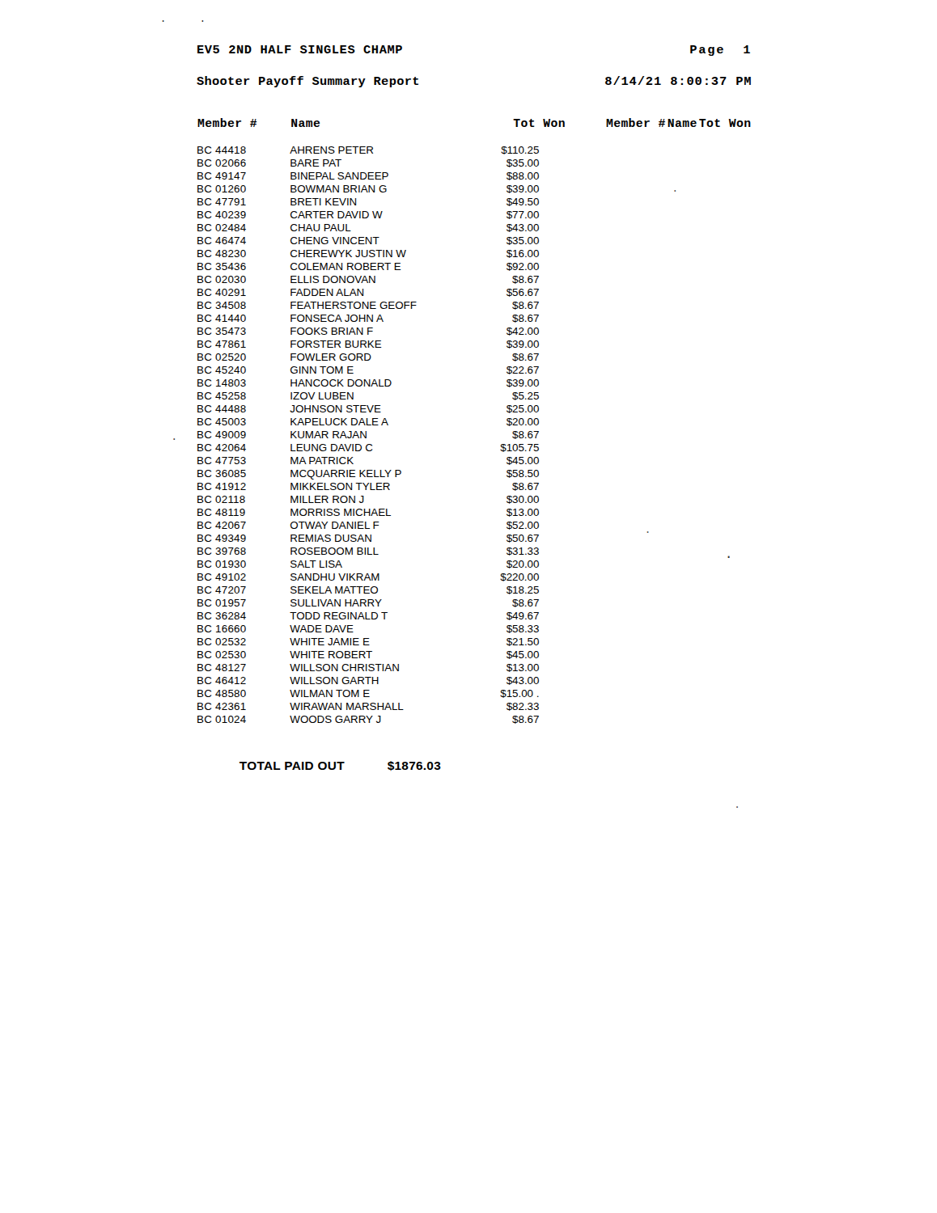. .
EV5 2ND HALF SINGLES CHAMP Page 1
Shooter Payoff Summary Report 8/14/21 8:00:37 PM
| Member # | Name | Tot Won | | Member # | Name | Tot Won |
| --- | --- | --- | --- | --- | --- | --- |
| BC 44418 | AHRENS PETER | $110.25 | | | | |
| BC 02066 | BARE PAT | $35.00 | | | | |
| BC 49147 | BINEPAL SANDEEP | $88.00 | | | | |
| BC 01260 | BOWMAN BRIAN G | $39.00 | | | | |
| BC 47791 | BRETI KEVIN | $49.50 | | | | |
| BC 40239 | CARTER DAVID W | $77.00 | | | | |
| BC 02484 | CHAU PAUL | $43.00 | | | | |
| BC 46474 | CHENG VINCENT | $35.00 | | | | |
| BC 48230 | CHEREWYK JUSTIN W | $16.00 | | | | |
| BC 35436 | COLEMAN ROBERT E | $92.00 | | | | |
| BC 02030 | ELLIS DONOVAN | $8.67 | | | | |
| BC 40291 | FADDEN ALAN | $56.67 | | | | |
| BC 34508 | FEATHERSTONE GEOFF | $8.67 | | | | |
| BC 41440 | FONSECA JOHN A | $8.67 | | | | |
| BC 35473 | FOOKS BRIAN F | $42.00 | | | | |
| BC 47861 | FORSTER BURKE | $39.00 | | | | |
| BC 02520 | FOWLER GORD | $8.67 | | | | |
| BC 45240 | GINN TOM E | $22.67 | | | | |
| BC 14803 | HANCOCK DONALD | $39.00 | | | | |
| BC 45258 | IZOV LUBEN | $5.25 | | | | |
| BC 44488 | JOHNSON STEVE | $25.00 | | | | |
| BC 45003 | KAPELUCK DALE A | $20.00 | | | | |
| BC 49009 | KUMAR RAJAN | $8.67 | | | | |
| BC 42064 | LEUNG DAVID C | $105.75 | | | | |
| BC 47753 | MA PATRICK | $45.00 | | | | |
| BC 36085 | MCQUARRIE KELLY P | $58.50 | | | | |
| BC 41912 | MIKKELSON TYLER | $8.67 | | | | |
| BC 02118 | MILLER RON J | $30.00 | | | | |
| BC 48119 | MORRISS MICHAEL | $13.00 | | | | |
| BC 42067 | OTWAY DANIEL F | $52.00 | | | | |
| BC 49349 | REMIAS DUSAN | $50.67 | | | | |
| BC 39768 | ROSEBOOM BILL | $31.33 | | | | |
| BC 01930 | SALT LISA | $20.00 | | | | |
| BC 49102 | SANDHU VIKRAM | $220.00 | | | | |
| BC 47207 | SEKELA MATTEO | $18.25 | | | | |
| BC 01957 | SULLIVAN HARRY | $8.67 | | | | |
| BC 36284 | TODD REGINALD T | $49.67 | | | | |
| BC 16660 | WADE DAVE | $58.33 | | | | |
| BC 02532 | WHITE JAMIE E | $21.50 | | | | |
| BC 02530 | WHITE ROBERT | $45.00 | | | | |
| BC 48127 | WILLSON CHRISTIAN | $13.00 | | | | |
| BC 46412 | WILLSON GARTH | $43.00 | | | | |
| BC 48580 | WILMAN TOM E | $15.00 . | | | | |
| BC 42361 | WIRAWAN MARSHALL | $82.33 | | | | |
| BC 01024 | WOODS GARRY J | $8.67 | | | | |
TOTAL PAID OUT$1876.03
.
.
.
.
.